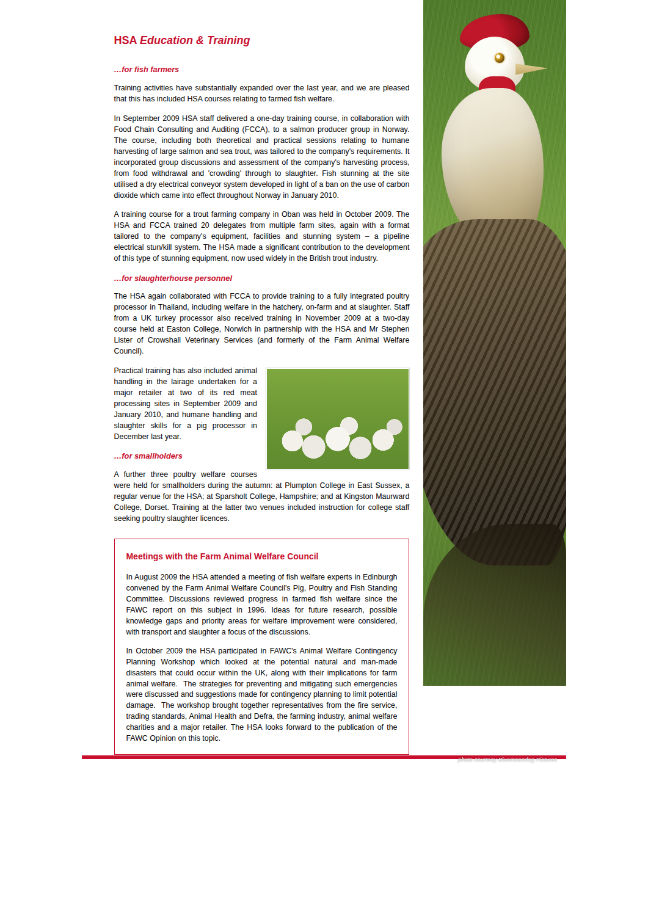photo courtesy Bluemoondog Pictures
HSA Education & Training
…for fish farmers
Training activities have substantially expanded over the last year, and we are pleased that this has included HSA courses relating to farmed fish welfare.
In September 2009 HSA staff delivered a one-day training course, in collaboration with Food Chain Consulting and Auditing (FCCA), to a salmon producer group in Norway. The course, including both theoretical and practical sessions relating to humane harvesting of large salmon and sea trout, was tailored to the company's requirements. It incorporated group discussions and assessment of the company's harvesting process, from food withdrawal and 'crowding' through to slaughter. Fish stunning at the site utilised a dry electrical conveyor system developed in light of a ban on the use of carbon dioxide which came into effect throughout Norway in January 2010.
A training course for a trout farming company in Oban was held in October 2009. The HSA and FCCA trained 20 delegates from multiple farm sites, again with a format tailored to the company's equipment, facilities and stunning system – a pipeline electrical stun/kill system. The HSA made a significant contribution to the development of this type of stunning equipment, now used widely in the British trout industry.
…for slaughterhouse personnel
The HSA again collaborated with FCCA to provide training to a fully integrated poultry processor in Thailand, including welfare in the hatchery, on-farm and at slaughter. Staff from a UK turkey processor also received training in November 2009 at a two-day course held at Easton College, Norwich in partnership with the HSA and Mr Stephen Lister of Crowshall Veterinary Services (and formerly of the Farm Animal Welfare Council).
Practical training has also included animal handling in the lairage undertaken for a major retailer at two of its red meat processing sites in September 2009 and January 2010, and humane handling and slaughter skills for a pig processor in December last year.
…for smallholders
A further three poultry welfare courses were held for smallholders during the autumn: at Plumpton College in East Sussex, a regular venue for the HSA; at Sparsholt College, Hampshire; and at Kingston Maurward College, Dorset. Training at the latter two venues included instruction for college staff seeking poultry slaughter licences.
Meetings with the Farm Animal Welfare Council
In August 2009 the HSA attended a meeting of fish welfare experts in Edinburgh convened by the Farm Animal Welfare Council's Pig, Poultry and Fish Standing Committee. Discussions reviewed progress in farmed fish welfare since the FAWC report on this subject in 1996. Ideas for future research, possible knowledge gaps and priority areas for welfare improvement were considered, with transport and slaughter a focus of the discussions.
In October 2009 the HSA participated in FAWC's Animal Welfare Contingency Planning Workshop which looked at the potential natural and man-made disasters that could occur within the UK, along with their implications for farm animal welfare. The strategies for preventing and mitigating such emergencies were discussed and suggestions made for contingency planning to limit potential damage. The workshop brought together representatives from the fire service, trading standards, Animal Health and Defra, the farming industry, animal welfare charities and a major retailer. The HSA looks forward to the publication of the FAWC Opinion on this topic.